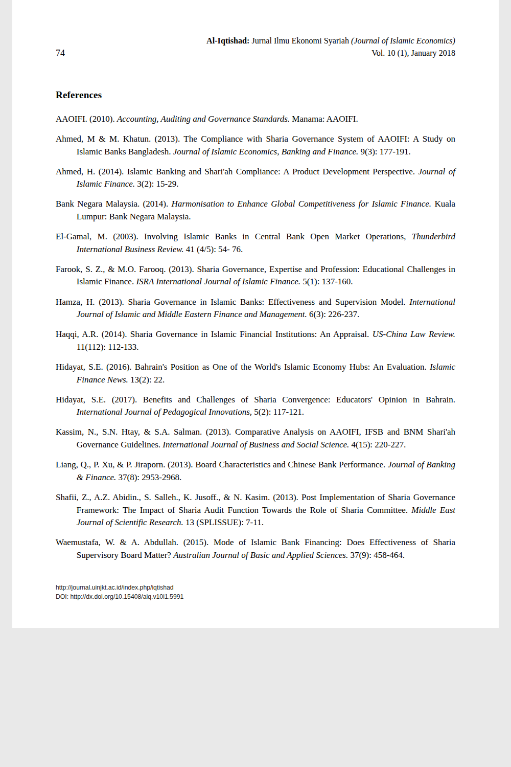74
Al-Iqtishad: Jurnal Ilmu Ekonomi Syariah (Journal of Islamic Economics) Vol. 10 (1), January 2018
References
AAOIFI. (2010). Accounting, Auditing and Governance Standards. Manama: AAOIFI.
Ahmed, M & M. Khatun. (2013). The Compliance with Sharia Governance System of AAOIFI: A Study on Islamic Banks Bangladesh. Journal of Islamic Economics, Banking and Finance. 9(3): 177-191.
Ahmed, H. (2014). Islamic Banking and Shari'ah Compliance: A Product Development Perspective. Journal of Islamic Finance. 3(2): 15-29.
Bank Negara Malaysia. (2014). Harmonisation to Enhance Global Competitiveness for Islamic Finance. Kuala Lumpur: Bank Negara Malaysia.
El-Gamal, M. (2003). Involving Islamic Banks in Central Bank Open Market Operations, Thunderbird International Business Review. 41 (4/5): 54- 76.
Farook, S. Z., & M.O. Farooq. (2013). Sharia Governance, Expertise and Profession: Educational Challenges in Islamic Finance. ISRA International Journal of Islamic Finance. 5(1): 137-160.
Hamza, H. (2013). Sharia Governance in Islamic Banks: Effectiveness and Supervision Model. International Journal of Islamic and Middle Eastern Finance and Management. 6(3): 226-237.
Haqqi, A.R. (2014). Sharia Governance in Islamic Financial Institutions: An Appraisal. US-China Law Review. 11(112): 112-133.
Hidayat, S.E. (2016). Bahrain's Position as One of the World's Islamic Economy Hubs: An Evaluation. Islamic Finance News. 13(2): 22.
Hidayat, S.E. (2017). Benefits and Challenges of Sharia Convergence: Educators' Opinion in Bahrain. International Journal of Pedagogical Innovations, 5(2): 117-121.
Kassim, N., S.N. Htay, & S.A. Salman. (2013). Comparative Analysis on AAOIFI, IFSB and BNM Shari'ah Governance Guidelines. International Journal of Business and Social Science. 4(15): 220-227.
Liang, Q., P. Xu, & P. Jiraporn. (2013). Board Characteristics and Chinese Bank Performance. Journal of Banking & Finance. 37(8): 2953-2968.
Shafii, Z., A.Z. Abidin., S. Salleh., K. Jusoff., & N. Kasim. (2013). Post Implementation of Sharia Governance Framework: The Impact of Sharia Audit Function Towards the Role of Sharia Committee. Middle East Journal of Scientific Research. 13 (SPLISSUE): 7-11.
Waemustafa, W. & A. Abdullah. (2015). Mode of Islamic Bank Financing: Does Effectiveness of Sharia Supervisory Board Matter? Australian Journal of Basic and Applied Sciences. 37(9): 458-464.
http://journal.uinjkt.ac.id/index.php/iqtishad
DOI: http://dx.doi.org/10.15408/aiq.v10i1.5991